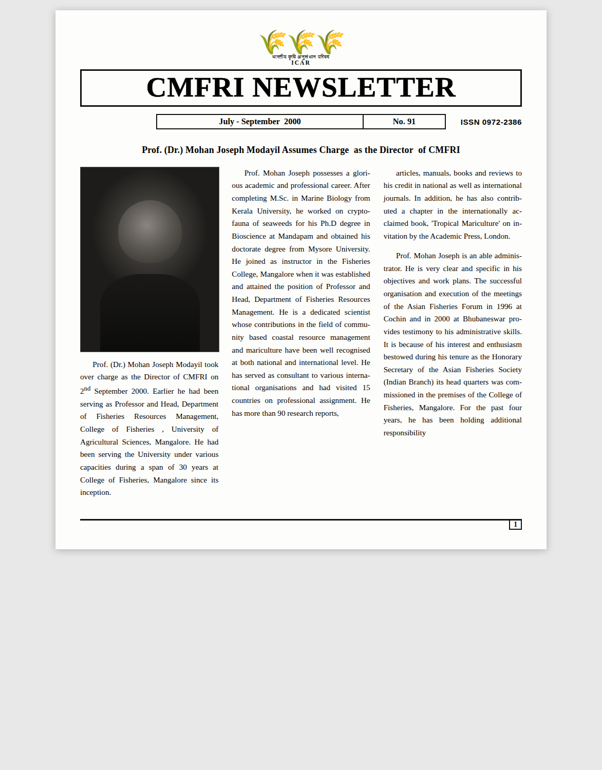ISSN 0972-2386
🌾🌾🌾 भारतीय कृषि अनुसंधान परिषद ICAR
CMFRI NEWSLETTER
July - September 2000 No. 91
Prof. (Dr.) Mohan Joseph Modayil Assumes Charge as the Director of CMFRI
Prof. (Dr.) Mohan Joseph Modayil took over charge as the Director of CMFRI on 2nd September 2000. Earlier he had been serving as Professor and Head, Department of Fisheries Resources Management, College of Fisheries , University of Agricultural Sciences, Mangalore. He had been serving the University under various capacities during a span of 30 years at College of Fisheries, Mangalore since its inception.
Prof. Mohan Joseph possesses a glorious academic and professional career. After completing M.Sc. in Marine Biology from Kerala University, he worked on cryptofauna of seaweeds for his Ph.D degree in Bioscience at Mandapam and obtained his doctorate degree from Mysore University. He joined as instructor in the Fisheries College, Mangalore when it was established and attained the position of Professor and Head, Department of Fisheries Resources Management. He is a dedicated scientist whose contributions in the field of community based coastal resource management and mariculture have been well recognised at both national and international level. He has served as consultant to various international organisations and had visited 15 countries on professional assignment. He has more than 90 research reports,
articles, manuals, books and reviews to his credit in national as well as international journals. In addition, he has also contributed a chapter in the internationally acclaimed book, 'Tropical Mariculture' on invitation by the Academic Press, London.
Prof. Mohan Joseph is an able administrator. He is very clear and specific in his objectives and work plans. The successful organisation and execution of the meetings of the Asian Fisheries Forum in 1996 at Cochin and in 2000 at Bhubaneswar provides testimony to his administrative skills. It is because of his interest and enthusiasm bestowed during his tenure as the Honorary Secretary of the Asian Fisheries Society (Indian Branch) its head quarters was commissioned in the premises of the College of Fisheries, Mangalore. For the past four years, he has been holding additional responsibility
1